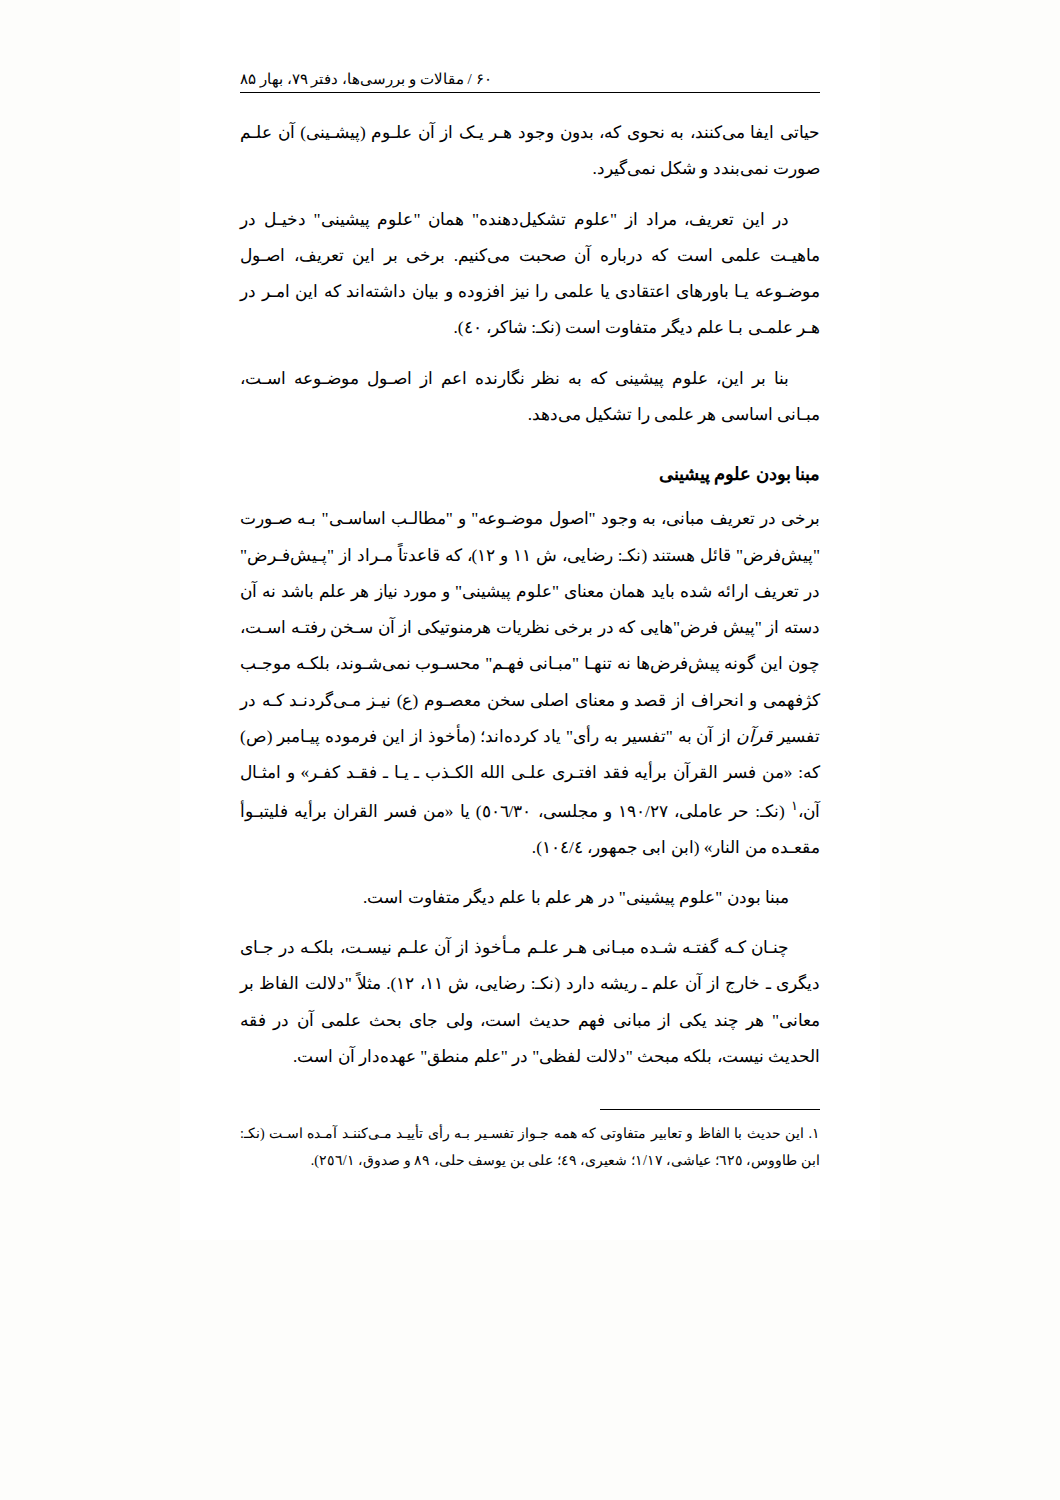۶۰ / مقالات و بررسی‌ها، دفتر ۷۹، بهار ۸۵
حیاتی ایفا می‌کنند، به نحوی که، بدون وجود هـر یـک از آن علـوم (پیشـینی) آن علـم صورت نمی‌بندد و شکل نمی‌گیرد.
در این تعریف، مراد از "علوم تشکیل‌دهنده" همان "علوم پیشینی" دخیـل در ماهیـت علمی است که درباره آن صحبت می‌کنیم. برخی بر این تعریف، اصـول موضـوعه یـا باورهای اعتقادی یا علمی را نیز افزوده و بیان داشته‌اند که این امـر در هـر علمـی بـا علم دیگر متفاوت است (نکـ: شاکر، ٤٠).
بنا بر این، علوم پیشینی که به نظر نگارنده اعم از اصـول موضـوعه اسـت، مبـانی اساسی هر علمی را تشکیل می‌دهد.
مبنا بودن علوم پیشینی
برخی در تعریف مبانی، به وجود "اصول موضـوعه" و "مطالـب اساسـی" بـه صـورت "پیش‌فرض" قائل هستند (نکـ: رضایی، ش ۱۱ و ۱۲)، که قاعدتاً مـراد از "پـیش‌فـرض" در تعریف ارائه شده باید همان معنای "علوم پیشینی" و مورد نیاز هر علم باشد نه آن دسته از "پیش فرض"هایی که در برخی نظریات هرمنوتیکی از آن سـخن رفتـه اسـت، چون این گونه پیش‌فرض‌ها نه تنهـا "مبـانی فهـم" محسـوب نمی‌شـوند، بلکـه موجـب کژفهمی و انحراف از قصد و معنای اصلی سخن معصـوم (ع) نیـز مـی‌گردنـد کـه در تفسیر قرآن از آن به "تفسیر به رأی" یاد کرده‌اند؛ (مأخوذ از این فرموده پیـامبر (ص) که: «من فسر القرآن برأیه فقد افتـری علـی الله الکـذب ـ یـا ـ فقـد کفـر» و امثـال آن،۱ (نکـ: حر عاملی، ۱۹۰/۲۷ و مجلسی، ٥٠٦/۳۰) یا «من فسر القران برأیه فلیتبـوأ مقعـده من النار» (ابن ابی جمهور، ۱۰٤/٤).
مبنا بودن "علوم پیشینی" در هر علم با علم دیگر متفاوت است.
چنـان کـه گفتـه شـده مبـانی هـر علـم مـأخوذ از آن علـم نیسـت، بلکـه در جـای دیگری ـ خارج از آن علم ـ ریشه دارد (نکـ: رضایی، ش ۱۱، ۱۲). مثلاً "دلالت الفاظ بر معانی" هر چند یکی از مبانی فهم حدیث است، ولی جای بحث علمی آن در فقه الحدیث نیست، بلکه مبحث "دلالت لفظی" در "علم منطق" عهده‌دار آن است.
۱. این حدیث با الفاظ و تعابیر متفاوتی که همه جـواز تفسـیر بـه رأی تأییـد مـی‌کننـد آمـده اسـت (نکـ: ابن طاووس، ٦٢٥؛ عیاشی، ۱/۱۷؛ شعیری، ٤٩؛ علی بن یوسف حلی، ۸۹ و صدوق، ۲٥٦/۱).